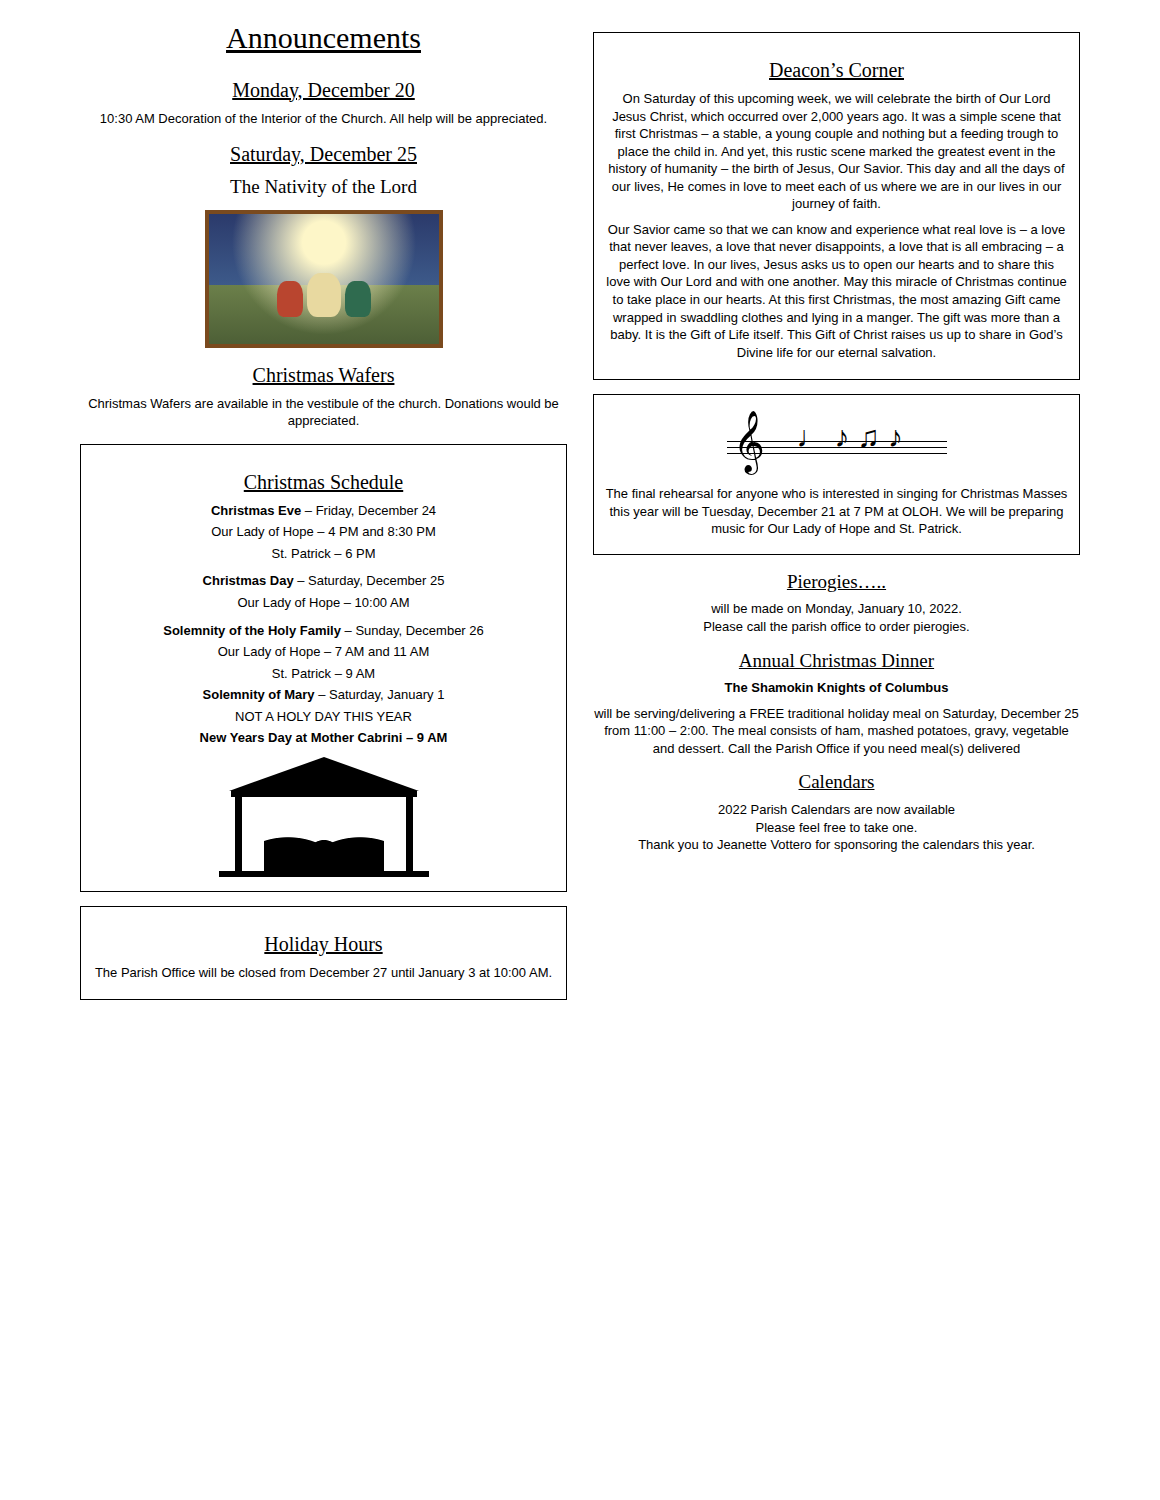Announcements
Monday, December 20
10:30 AM Decoration of the Interior of the Church. All help will be appreciated.
Saturday, December 25
The Nativity of the Lord
Christmas Wafers
Christmas Wafers are available in the vestibule of the church. Donations would be appreciated.
Christmas Schedule
Christmas Eve – Friday, December 24
Our Lady of Hope – 4 PM and 8:30 PM
St. Patrick – 6 PM
Christmas Day – Saturday, December 25
Our Lady of Hope – 10:00 AM
Solemnity of the Holy Family – Sunday, December 26
Our Lady of Hope – 7 AM and 11 AM
St. Patrick – 9 AM
Solemnity of Mary – Saturday, January 1
NOT A HOLY DAY THIS YEAR
New Years Day at Mother Cabrini – 9 AM
Holiday Hours
The Parish Office will be closed from December 27 until January 3 at 10:00 AM.
Deacon’s Corner
On Saturday of this upcoming week, we will celebrate the birth of Our Lord Jesus Christ, which occurred over 2,000 years ago. It was a simple scene that first Christmas – a stable, a young couple and nothing but a feeding trough to place the child in. And yet, this rustic scene marked the greatest event in the history of humanity – the birth of Jesus, Our Savior. This day and all the days of our lives, He comes in love to meet each of us where we are in our lives in our journey of faith.
Our Savior came so that we can know and experience what real love is – a love that never leaves, a love that never disappoints, a love that is all embracing – a perfect love. In our lives, Jesus asks us to open our hearts and to share this love with Our Lord and with one another. May this miracle of Christmas continue to take place in our hearts. At this first Christmas, the most amazing Gift came wrapped in swaddling clothes and lying in a manger. The gift was more than a baby. It is the Gift of Life itself. This Gift of Christ raises us up to share in God’s Divine life for our eternal salvation.
𝄞 ♩♪♫♪
The final rehearsal for anyone who is interested in singing for Christmas Masses this year will be Tuesday, December 21 at 7 PM at OLOH. We will be preparing music for Our Lady of Hope and St. Patrick.
Pierogies…..
will be made on Monday, January 10, 2022.
Please call the parish office to order pierogies.
Annual Christmas Dinner
The Shamokin Knights of Columbus
will be serving/delivering a FREE traditional holiday meal on Saturday, December 25 from 11:00 – 2:00. The meal consists of ham, mashed potatoes, gravy, vegetable and dessert. Call the Parish Office if you need meal(s) delivered
Calendars
2022 Parish Calendars are now available
Please feel free to take one.
Thank you to Jeanette Vottero for sponsoring the calendars this year.